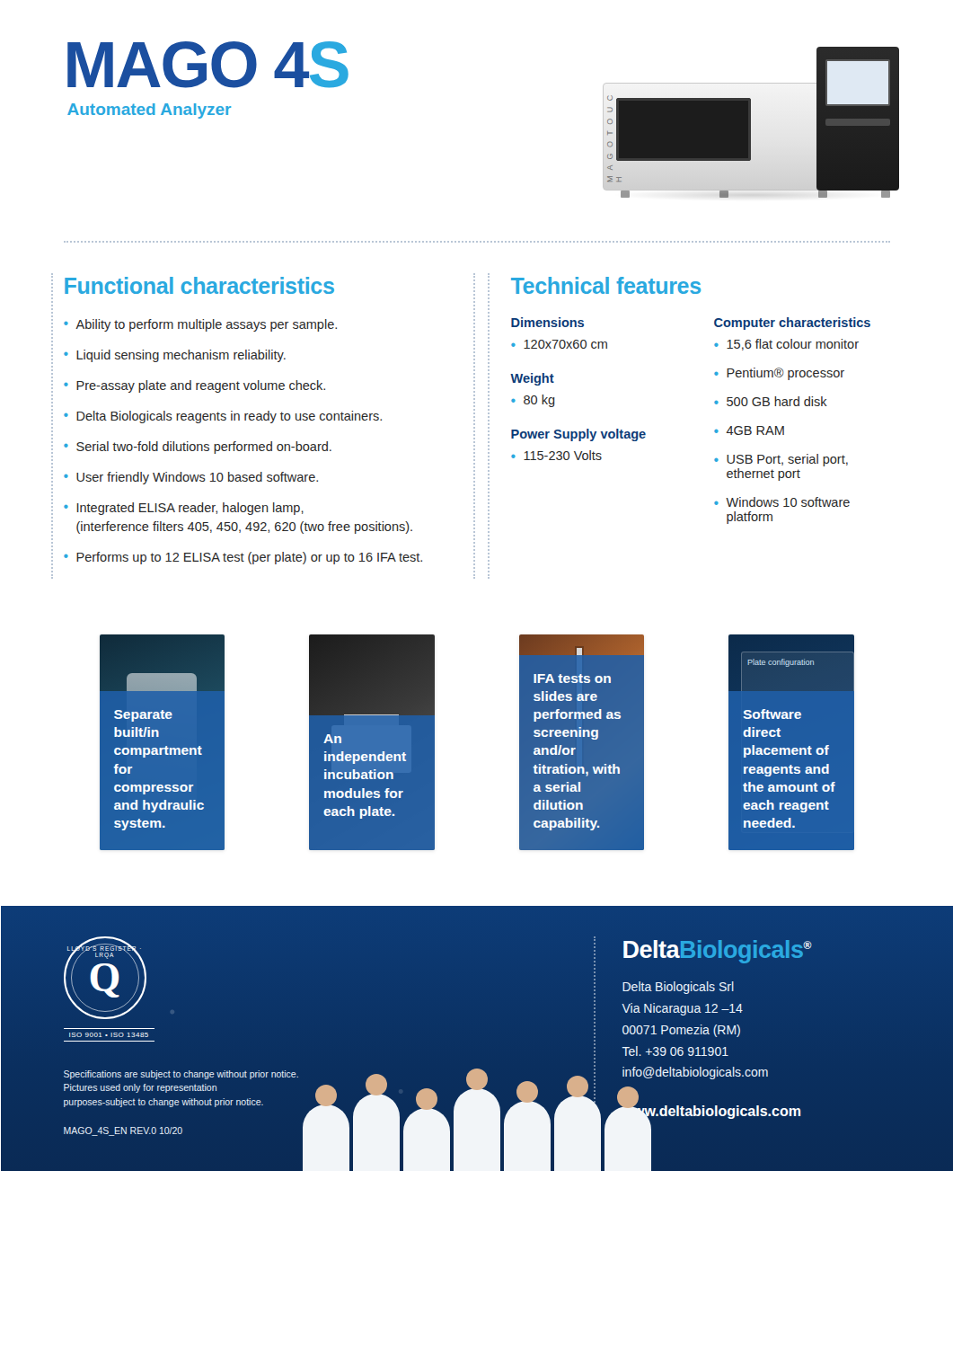MAGO 4S
Automated Analyzer
Functional characteristics
Ability to perform multiple assays per sample.
Liquid sensing mechanism reliability.
Pre-assay plate and reagent volume check.
Delta Biologicals reagents in ready to use containers.
Serial two-fold dilutions performed on-board.
User friendly Windows 10 based software.
Integrated ELISA reader, halogen lamp,
(interference filters 405, 450, 492, 620 (two free positions).
Performs up to 12 ELISA test (per plate) or up to 16 IFA test.
Technical features
Dimensions
120x70x60 cm
Weight
80 kg
Power Supply voltage
115-230 Volts
Computer characteristics
15,6 flat colour monitor
Pentium® processor
500 GB hard disk
4GB RAM
USB Port, serial port, ethernet port
Windows 10 software platform
Separate built/in compartment for compressor and hydraulic system.
An independent incubation modules for each plate.
IFA tests on slides are performed as screening and/or titration, with a serial dilution capability.
Software direct placement of reagents and the amount of each reagent needed.
LLOYD'S REGISTER · LRQA Q
ISO 9001 • ISO 13485
Specifications are subject to change without prior notice.
Pictures used only for representation
purposes-subject to change without prior notice. MAGO_4S_EN REV.0 10/20
DeltaBiologicals®
Delta Biologicals Srl
Via Nicaragua 12 –14
00071 Pomezia (RM)
Tel. +39 06 911901
info@deltabiologicals.com www.deltabiologicals.com